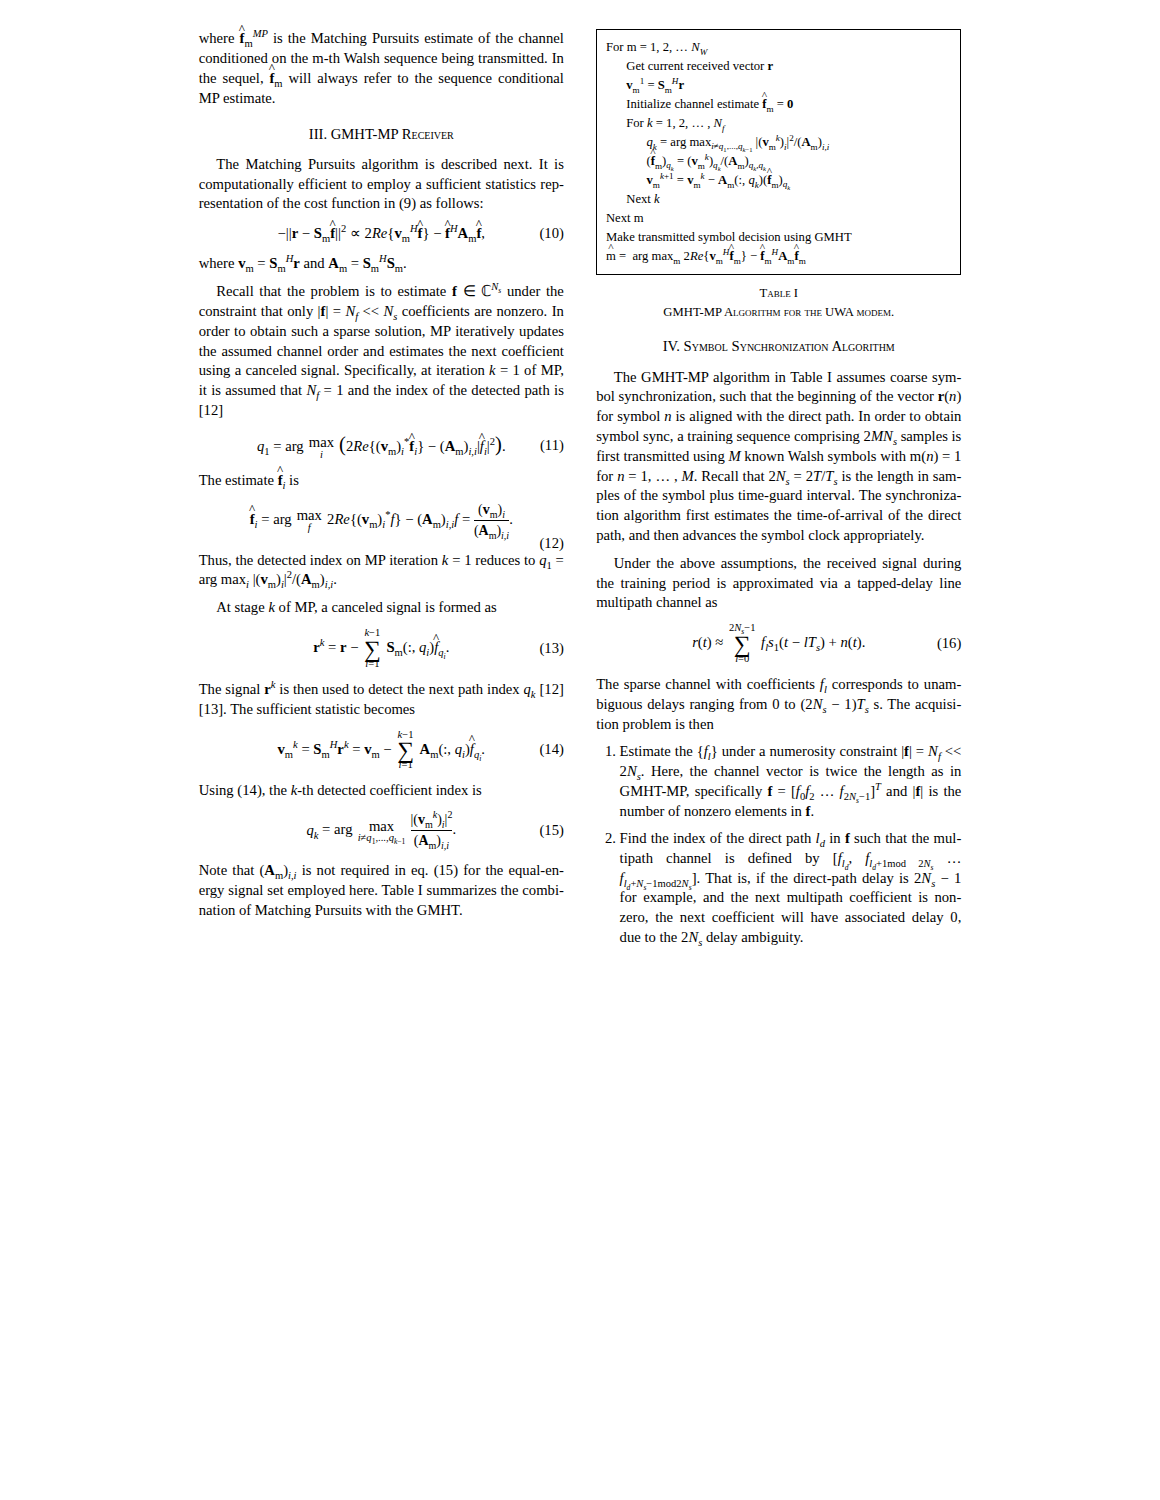where fmMP is the Matching Pursuits estimate of the channel conditioned on the m-th Walsh sequence being transmitted. In the sequel, fm will always refer to the sequence conditional MP estimate.
III. GMHT-MP Receiver
The Matching Pursuits algorithm is described next. It is computationally efficient to employ a sufficient statistics representation of the cost function in (9) as follows:
−||r − Smf||2 ∝ 2Re{vmHf} − fHAmf, (10)
where vm = SmHr and Am = SmHSm.
Recall that the problem is to estimate f ∈ ℂNs under the constraint that only |f| = Nf << Ns coefficients are nonzero. In order to obtain such a sparse solution, MP iteratively updates the assumed channel order and estimates the next coefficient using a canceled signal. Specifically, at iteration k = 1 of MP, it is assumed that Nf = 1 and the index of the detected path is [12]
q1 = arg maxi (2Re{(vm)i*fi} − (Am)i,i|fi|2). (11)
The estimate fi is
fi = arg maxf 2Re{(vm)i*f} − (Am)i,if = (vm)i(Am)i,i. (12)
Thus, the detected index on MP iteration k = 1 reduces to q1 = arg maxi |(vm)i|2/(Am)i,i.
At stage k of MP, a canceled signal is formed as
rk = r − k−1∑i=1 Sm(:, qi)fqi. (13)
The signal rk is then used to detect the next path index qk [12][13]. The sufficient statistic becomes
vmk = SmHrk = vm − k−1∑i=1 Am(:, qi)fqi. (14)
Using (14), the k-th detected coefficient index is
qk = arg maxi≠q1,...,qk−1 |(vmk)i|2(Am)i,i. (15)
Note that (Am)i,i is not required in eq. (15) for the equal-energy signal set employed here. Table I summarizes the combination of Matching Pursuits with the GMHT.
For m = 1, 2, … NW
Get current received vector r
vm1 = SmHr
Initialize channel estimate fm = 0
For k = 1, 2, … , Nf
qk = arg maxi≠q1,...,qk−1 |(vmk)i|2/(Am)i,i
(fm)qk = (vmk)qk/(Am)qk,qk
vmk+1 = vmk − Am(:, qk)(fm)qk
Next k
Next m
Make transmitted symbol decision using GMHT
m = arg maxm 2Re{vmHfm} − fmHAmfm
Table I
GMHT-MP Algorithm for the UWA modem.
IV. Symbol Synchronization Algorithm
The GMHT-MP algorithm in Table I assumes coarse symbol synchronization, such that the beginning of the vector r(n) for symbol n is aligned with the direct path. In order to obtain symbol sync, a training sequence comprising 2MNs samples is first transmitted using M known Walsh symbols with m(n) = 1 for n = 1, … , M. Recall that 2Ns = 2T/Ts is the length in samples of the symbol plus time-guard interval. The synchronization algorithm first estimates the time-of-arrival of the direct path, and then advances the symbol clock appropriately.
Under the above assumptions, the received signal during the training period is approximated via a tapped-delay line multipath channel as
r(t) ≈ 2Ns−1∑l=0 fl s1(t − lTs) + n(t). (16)
The sparse channel with coefficients fl corresponds to unambiguous delays ranging from 0 to (2Ns − 1)Ts s. The acquisition problem is then
Estimate the {fl} under a numerosity constraint |f| = Nf << 2Ns. Here, the channel vector is twice the length as in GMHT-MP, specifically f = [f0f2 … f2Ns−1]T and |f| is the number of nonzero elements in f.
Find the index of the direct path ld in f such that the multipath channel is defined by [fld, fld+1mod 2Ns … fld+Ns−1mod2Ns]. That is, if the direct-path delay is 2Ns − 1 for example, and the next multipath coefficient is nonzero, the next coefficient will have associated delay 0, due to the 2Ns delay ambiguity.